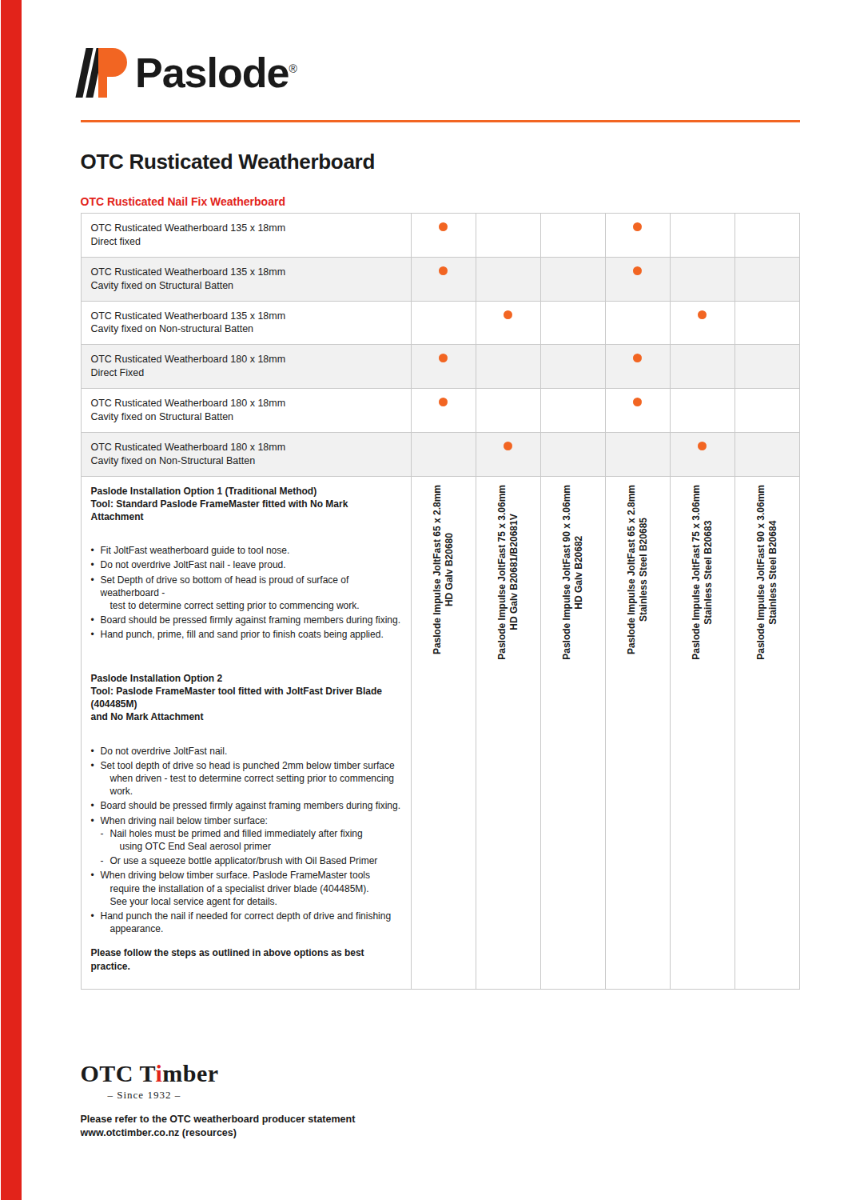Paslode®
OTC Rusticated Weatherboard
OTC Rusticated Nail Fix Weatherboard
| OTC Rusticated Weatherboard 135 x 18mm Direct fixed | | | | | | |
| OTC Rusticated Weatherboard 135 x 18mm Cavity fixed on Structural Batten | | | | | | |
| OTC Rusticated Weatherboard 135 x 18mm Cavity fixed on Non-structural Batten | | | | | | |
| OTC Rusticated Weatherboard 180 x 18mm Direct Fixed | | | | | | |
| OTC Rusticated Weatherboard 180 x 18mm Cavity fixed on Structural Batten | | | | | | |
| OTC Rusticated Weatherboard 180 x 18mm Cavity fixed on Non-Structural Batten | | | | | | |
| Paslode Installation Option 1 (Traditional Method) Tool: Standard Paslode FrameMaster fitted with No Mark Attachment Fit JoltFast weatherboard guide to tool nose. Do not overdrive JoltFast nail - leave proud. Set Depth of drive so bottom of head is proud of surface of weatherboard - test to determine correct setting prior to commencing work. Board should be pressed firmly against framing members during fixing. Hand punch, prime, fill and sand prior to finish coats being applied. Paslode Installation Option 2 Tool: Paslode FrameMaster tool fitted with JoltFast Driver Blade (404485M) and No Mark Attachment Do not overdrive JoltFast nail. Set tool depth of drive so head is punched 2mm below timber surface when driven - test to determine correct setting prior to commencing work. Board should be pressed firmly against framing members during fixing. When driving nail below timber surface: Nail holes must be primed and filled immediately after fixing using OTC End Seal aerosol primer Or use a squeeze bottle applicator/brush with Oil Based Primer When driving below timber surface. Paslode FrameMaster tools require the installation of a specialist driver blade (404485M). See your local service agent for details. Hand punch the nail if needed for correct depth of drive and finishing appearance. Please follow the steps as outlined in above options as best practice. | Paslode Impulse JoltFast 65 x 2.8mm HD Galv B20680 | Paslode Impulse JoltFast 75 x 3.06mm HD Galv B20681/B20681V | Paslode Impulse JoltFast 90 x 3.06mm HD Galv B20682 | Paslode Impulse JoltFast 65 x 2.8mm Stainless Steel B20685 | Paslode Impulse JoltFast 75 x 3.06mm Stainless Steel B20683 | Paslode Impulse JoltFast 90 x 3.06mm Stainless Steel B20684 |
OTC Timber
– Since 1932 –
Please refer to the OTC weatherboard producer statement
www.otctimber.co.nz (resources)